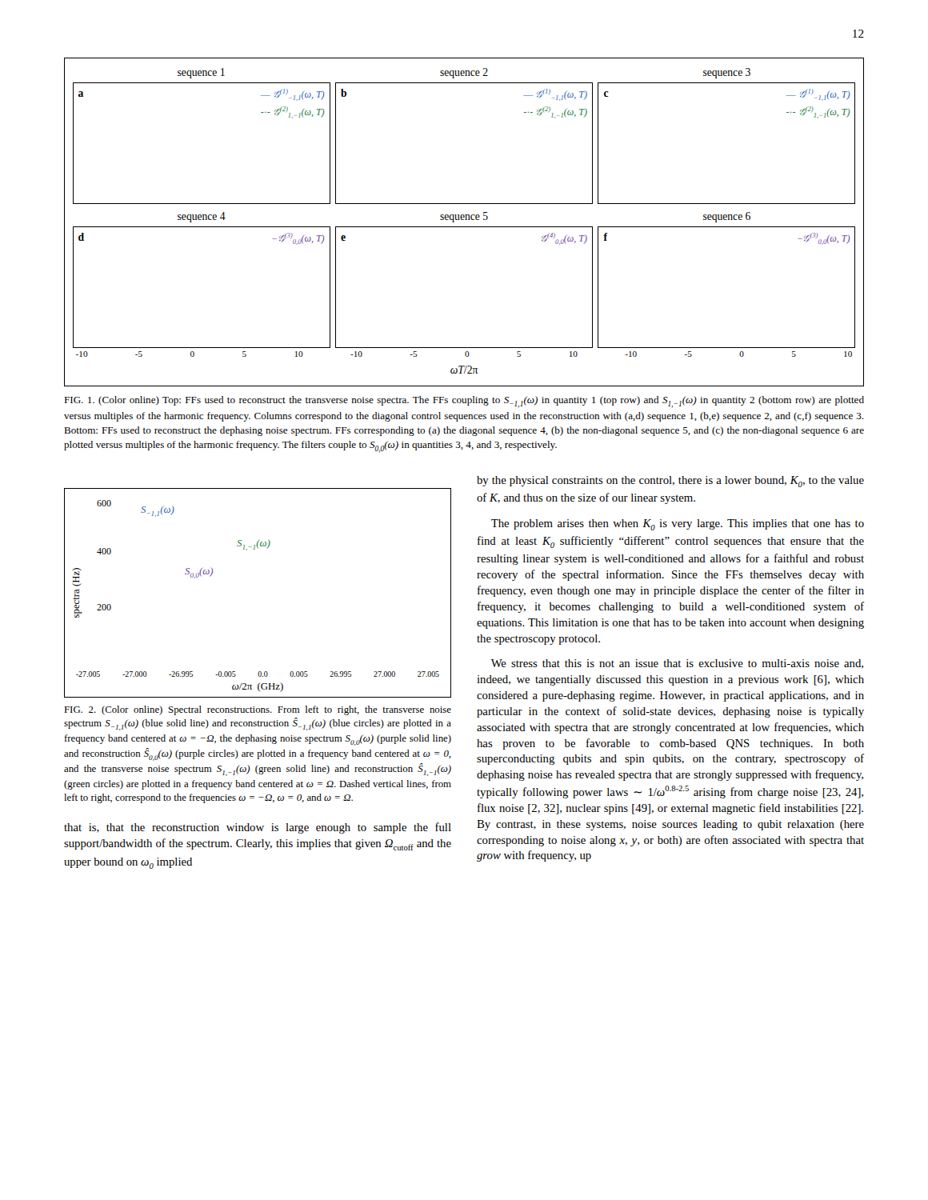12
sequence 1
a — 𝒢(1)−1,1(ω, T)
-·- 𝒢(2)1,−1(ω, T)
sequence 2
b — 𝒢(1)−1,1(ω, T)
-·- 𝒢(2)1,−1(ω, T)
sequence 3
c — 𝒢(1)−1,1(ω, T)
-·- 𝒢(2)1,−1(ω, T)
sequence 4
d −𝒢(3)0,0(ω, T)
sequence 5
e 𝒢(4)0,0(ω, T)
sequence 6
f −𝒢(3)0,0(ω, T)
-10-50510 -10-50510 -10-50510
ωT/2π
FIG. 1. (Color online) Top: FFs used to reconstruct the transverse noise spectra. The FFs coupling to S−1,1(ω) in quantity 1 (top row) and S1,−1(ω) in quantity 2 (bottom row) are plotted versus multiples of the harmonic frequency. Columns correspond to the diagonal control sequences used in the reconstruction with (a,d) sequence 1, (b,e) sequence 2, and (c,f) sequence 3. Bottom: FFs used to reconstruct the dephasing noise spectrum. FFs corresponding to (a) the diagonal sequence 4, (b) the non-diagonal sequence 5, and (c) the non-diagonal sequence 6 are plotted versus multiples of the harmonic frequency. The filters couple to S0,0(ω) in quantities 3, 4, and 3, respectively.
spectra (Hz)
600
400
200
S−1,1(ω)
S0,0(ω)
S1,−1(ω)
-27.005-27.000-26.995-0.0050.00.00526.99527.00027.005
ω/2π (GHz)
FIG. 2. (Color online) Spectral reconstructions. From left to right, the transverse noise spectrum S−1,1(ω) (blue solid line) and reconstruction Ŝ−1,1(ω) (blue circles) are plotted in a frequency band centered at ω = −Ω, the dephasing noise spectrum S0,0(ω) (purple solid line) and reconstruction Ŝ0,0(ω) (purple circles) are plotted in a frequency band centered at ω = 0, and the transverse noise spectrum S1,−1(ω) (green solid line) and reconstruction Ŝ1,−1(ω) (green circles) are plotted in a frequency band centered at ω = Ω. Dashed vertical lines, from left to right, correspond to the frequencies ω = −Ω, ω = 0, and ω = Ω.
that is, that the reconstruction window is large enough to sample the full support/bandwidth of the spectrum. Clearly, this implies that given Ωcutoff and the upper bound on ω0 implied
by the physical constraints on the control, there is a lower bound, K0, to the value of K, and thus on the size of our linear system.
The problem arises then when K0 is very large. This implies that one has to find at least K0 sufficiently “different” control sequences that ensure that the resulting linear system is well-conditioned and allows for a faithful and robust recovery of the spectral information. Since the FFs themselves decay with frequency, even though one may in principle displace the center of the filter in frequency, it becomes challenging to build a well-conditioned system of equations. This limitation is one that has to be taken into account when designing the spectroscopy protocol.
We stress that this is not an issue that is exclusive to multi-axis noise and, indeed, we tangentially discussed this question in a previous work [6], which considered a pure-dephasing regime. However, in practical applications, and in particular in the context of solid-state devices, dephasing noise is typically associated with spectra that are strongly concentrated at low frequencies, which has proven to be favorable to comb-based QNS techniques. In both superconducting qubits and spin qubits, on the contrary, spectroscopy of dephasing noise has revealed spectra that are strongly suppressed with frequency, typically following power laws ∼ 1/ω0.8-2.5 arising from charge noise [23, 24], flux noise [2, 32], nuclear spins [49], or external magnetic field instabilities [22]. By contrast, in these systems, noise sources leading to qubit relaxation (here corresponding to noise along x, y, or both) are often associated with spectra that grow with frequency, up